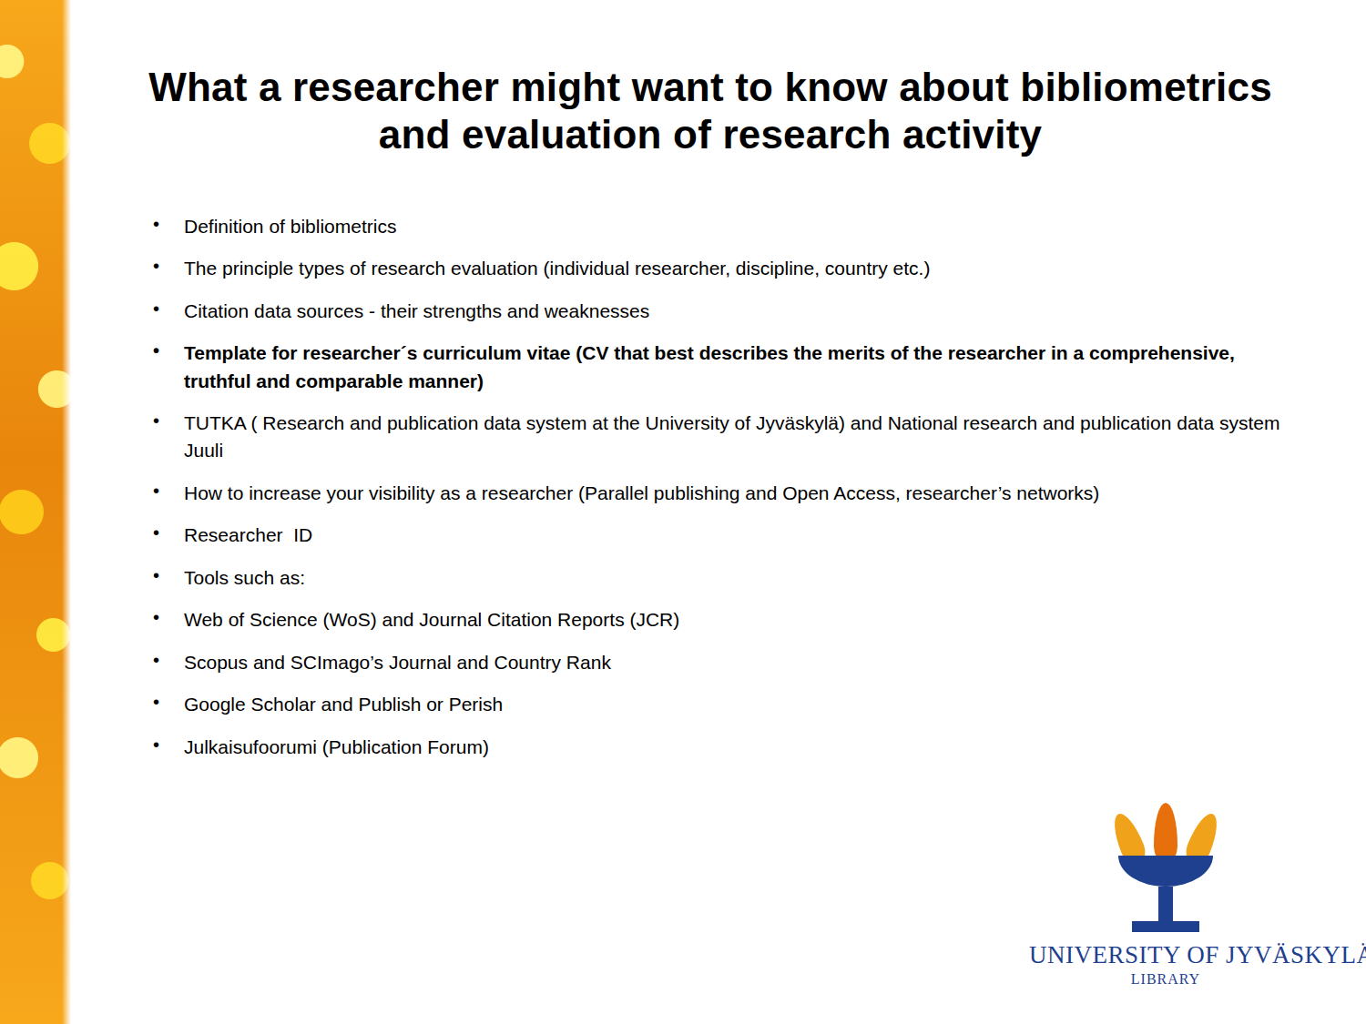What a researcher might want to know about bibliometrics and evaluation of research activity
Definition of bibliometrics
The principle types of research evaluation (individual researcher, discipline, country etc.)
Citation data sources - their strengths and weaknesses
Template for researcher´s curriculum vitae (CV that best describes the merits of the researcher in a comprehensive, truthful and comparable manner)
TUTKA ( Research and publication data system at the University of Jyväskylä) and National research and publication data system Juuli
How to increase your visibility as a researcher (Parallel publishing and Open Access, researcher’s networks)
Researcher ID
Tools such as:
Web of Science (WoS) and Journal Citation Reports (JCR)
Scopus and SCImago’s Journal and Country Rank
Google Scholar and Publish or Perish
Julkaisufoorumi (Publication Forum)
UNIVERSITY OF JYVÄSKYLÄ
LIBRARY